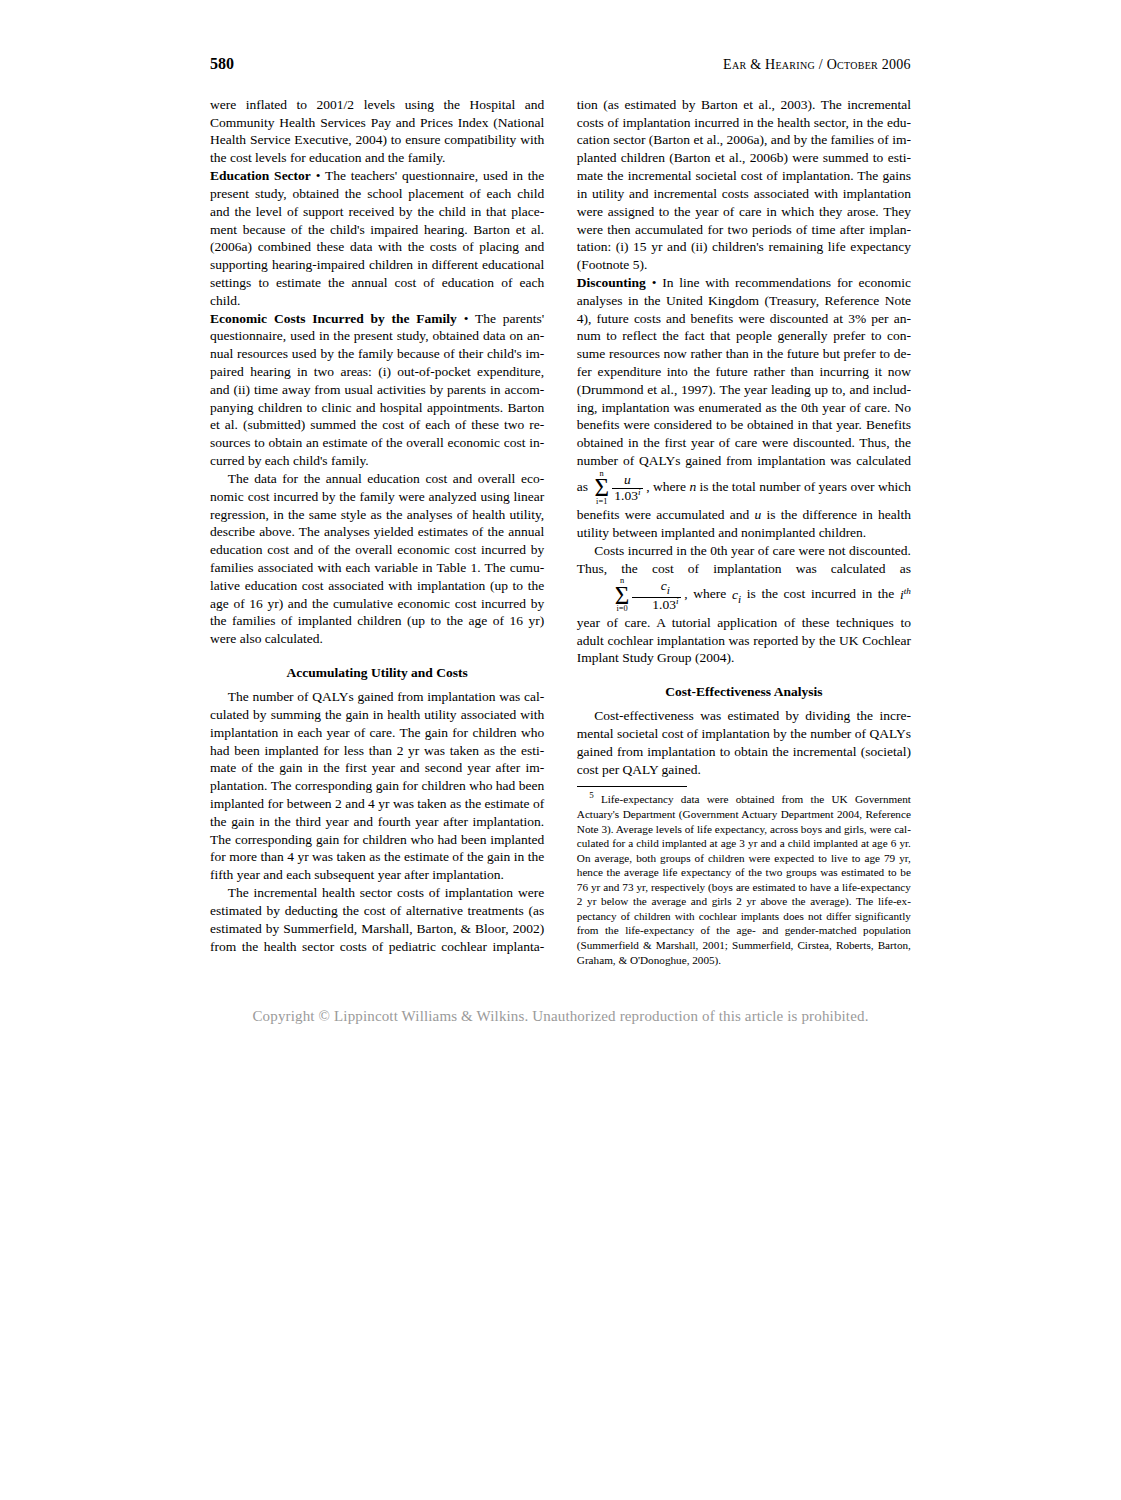580
Ear & Hearing / October 2006
were inflated to 2001/2 levels using the Hospital and Community Health Services Pay and Prices Index (National Health Service Executive, 2004) to ensure compatibility with the cost levels for education and the family.
Education Sector • The teachers' questionnaire, used in the present study, obtained the school placement of each child and the level of support received by the child in that placement because of the child's impaired hearing. Barton et al. (2006a) combined these data with the costs of placing and supporting hearing-impaired children in different educational settings to estimate the annual cost of education of each child.
Economic Costs Incurred by the Family • The parents' questionnaire, used in the present study, obtained data on annual resources used by the family because of their child's impaired hearing in two areas: (i) out-of-pocket expenditure, and (ii) time away from usual activities by parents in accompanying children to clinic and hospital appointments. Barton et al. (submitted) summed the cost of each of these two resources to obtain an estimate of the overall economic cost incurred by each child's family.
The data for the annual education cost and overall economic cost incurred by the family were analyzed using linear regression, in the same style as the analyses of health utility, describe above. The analyses yielded estimates of the annual education cost and of the overall economic cost incurred by families associated with each variable in Table 1. The cumulative education cost associated with implantation (up to the age of 16 yr) and the cumulative economic cost incurred by the families of implanted children (up to the age of 16 yr) were also calculated.
Accumulating Utility and Costs
The number of QALYs gained from implantation was calculated by summing the gain in health utility associated with implantation in each year of care. The gain for children who had been implanted for less than 2 yr was taken as the estimate of the gain in the first year and second year after implantation. The corresponding gain for children who had been implanted for between 2 and 4 yr was taken as the estimate of the gain in the third year and fourth year after implantation. The corresponding gain for children who had been implanted for more than 4 yr was taken as the estimate of the gain in the fifth year and each subsequent year after implantation.
The incremental health sector costs of implantation were estimated by deducting the cost of alternative treatments (as estimated by Summerfield, Marshall, Barton, & Bloor, 2002) from the health sector costs of pediatric cochlear implantation (as estimated by Barton et al., 2003). The incremental costs of implantation incurred in the health sector, in the education sector (Barton et al., 2006a), and by the families of implanted children (Barton et al., 2006b) were summed to estimate the incremental societal cost of implantation. The gains in utility and incremental costs associated with implantation were assigned to the year of care in which they arose. They were then accumulated for two periods of time after implantation: (i) 15 yr and (ii) children's remaining life expectancy (Footnote 5).
Discounting • In line with recommendations for economic analyses in the United Kingdom (Treasury, Reference Note 4), future costs and benefits were discounted at 3% per annum to reflect the fact that people generally prefer to consume resources now rather than in the future but prefer to defer expenditure into the future rather than incurring it now (Drummond et al., 1997). The year leading up to, and including, implantation was enumerated as the 0th year of care. No benefits were considered to be obtained in that year. Benefits obtained in the first year of care were discounted. Thus, the number of QALYs gained from implantation was calculated as nΣi=1 u 1.03i, where n is the total number of years over which benefits were accumulated and u is the difference in health utility between implanted and nonimplanted children.
Costs incurred in the 0th year of care were not discounted. Thus, the cost of implantation was calculated as nΣi=0 ci 1.03i, where ci is the cost incurred in the ith year of care. A tutorial application of these techniques to adult cochlear implantation was reported by the UK Cochlear Implant Study Group (2004).
Cost-Effectiveness Analysis
Cost-effectiveness was estimated by dividing the incremental societal cost of implantation by the number of QALYs gained from implantation to obtain the incremental (societal) cost per QALY gained.
5 Life-expectancy data were obtained from the UK Government Actuary's Department (Government Actuary Department 2004, Reference Note 3). Average levels of life expectancy, across boys and girls, were calculated for a child implanted at age 3 yr and a child implanted at age 6 yr. On average, both groups of children were expected to live to age 79 yr, hence the average life expectancy of the two groups was estimated to be 76 yr and 73 yr, respectively (boys are estimated to have a life-expectancy 2 yr below the average and girls 2 yr above the average). The life-expectancy of children with cochlear implants does not differ significantly from the life-expectancy of the age- and gender-matched population (Summerfield & Marshall, 2001; Summerfield, Cirstea, Roberts, Barton, Graham, & O'Donoghue, 2005).
Copyright © Lippincott Williams & Wilkins. Unauthorized reproduction of this article is prohibited.